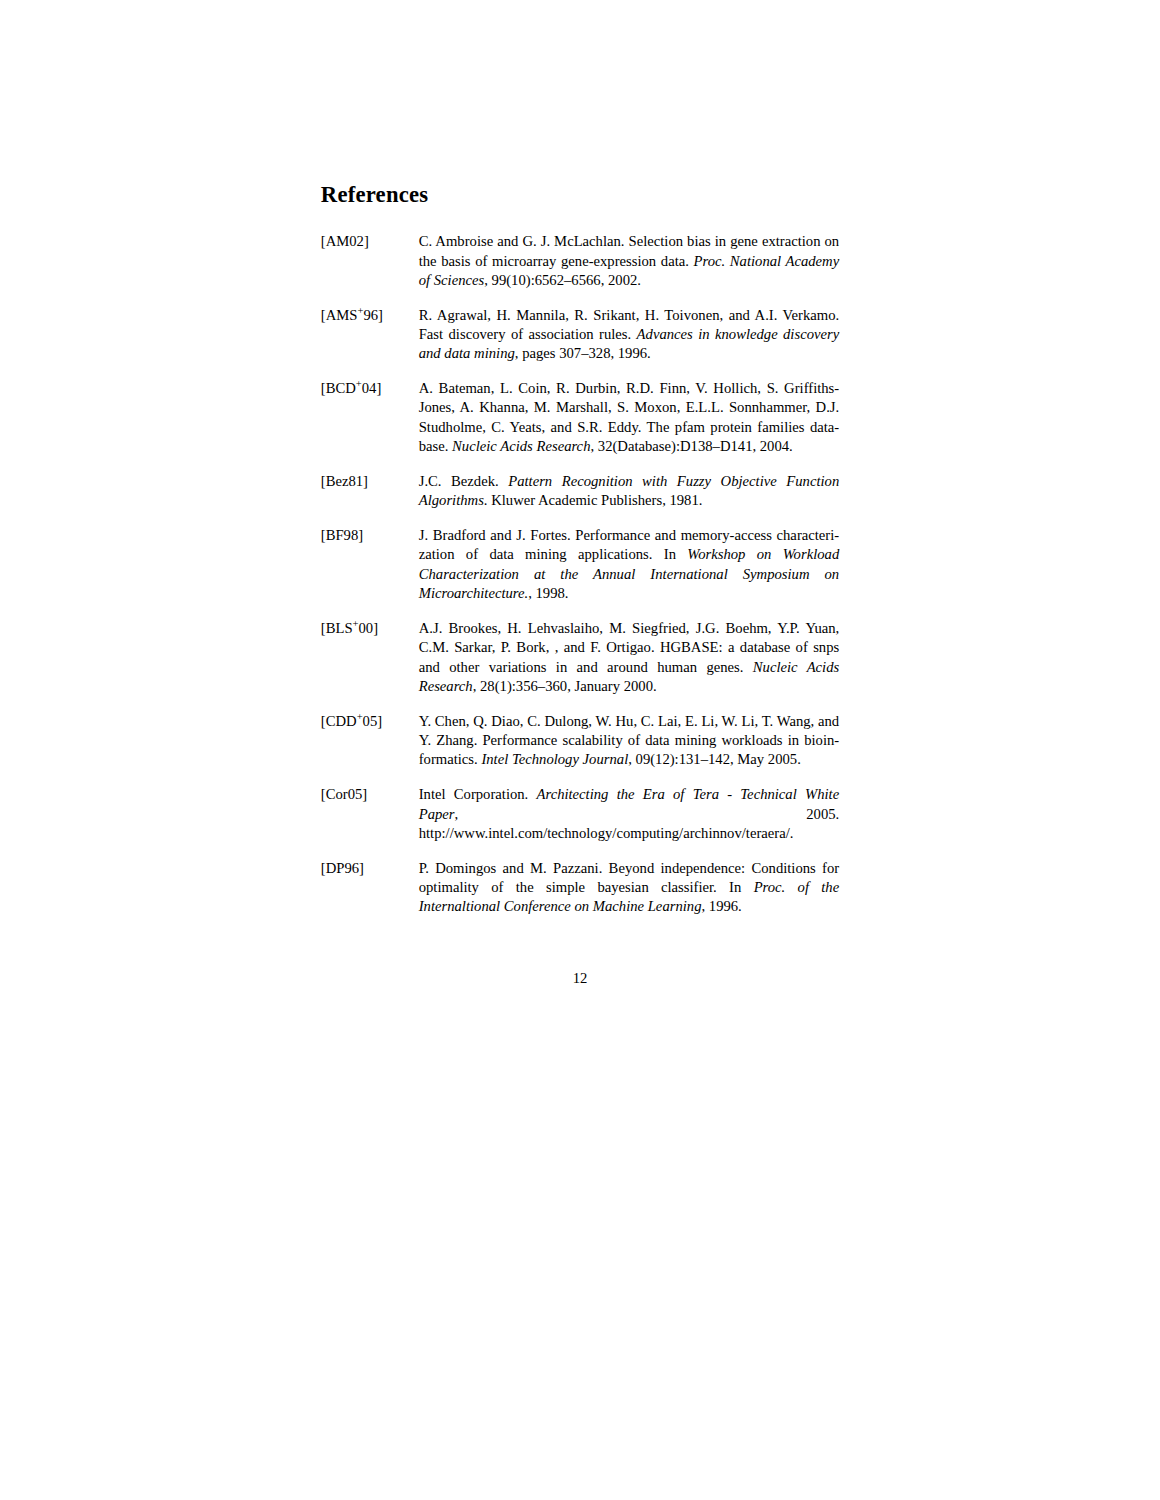References
[AM02]
C. Ambroise and G. J. McLachlan. Selection bias in gene extraction on the basis of microarray gene-expression data. Proc. National Academy of Sciences, 99(10):6562–6566, 2002.
[AMS+96]
R. Agrawal, H. Mannila, R. Srikant, H. Toivonen, and A.I. Verkamo. Fast discovery of association rules. Advances in knowledge discovery and data mining, pages 307–328, 1996.
[BCD+04]
A. Bateman, L. Coin, R. Durbin, R.D. Finn, V. Hollich, S. Griffiths-Jones, A. Khanna, M. Marshall, S. Moxon, E.L.L. Sonnhammer, D.J. Studholme, C. Yeats, and S.R. Eddy. The pfam protein families database. Nucleic Acids Research, 32(Database):D138–D141, 2004.
[Bez81]
J.C. Bezdek. Pattern Recognition with Fuzzy Objective Function Algorithms. Kluwer Academic Publishers, 1981.
[BF98]
J. Bradford and J. Fortes. Performance and memory-access characterization of data mining applications. In Workshop on Workload Characterization at the Annual International Symposium on Microarchitecture., 1998.
[BLS+00]
A.J. Brookes, H. Lehvaslaiho, M. Siegfried, J.G. Boehm, Y.P. Yuan, C.M. Sarkar, P. Bork, , and F. Ortigao. HGBASE: a database of snps and other variations in and around human genes. Nucleic Acids Research, 28(1):356–360, January 2000.
[CDD+05]
Y. Chen, Q. Diao, C. Dulong, W. Hu, C. Lai, E. Li, W. Li, T. Wang, and Y. Zhang. Performance scalability of data mining workloads in bioinformatics. Intel Technology Journal, 09(12):131–142, May 2005.
[Cor05]
Intel Corporation. Architecting the Era of Tera - Technical White Paper, 2005. http://www.intel.com/technology/computing/archinnov/teraera/.
[DP96]
P. Domingos and M. Pazzani. Beyond independence: Conditions for optimality of the simple bayesian classifier. In Proc. of the Internaltional Conference on Machine Learning, 1996.
12